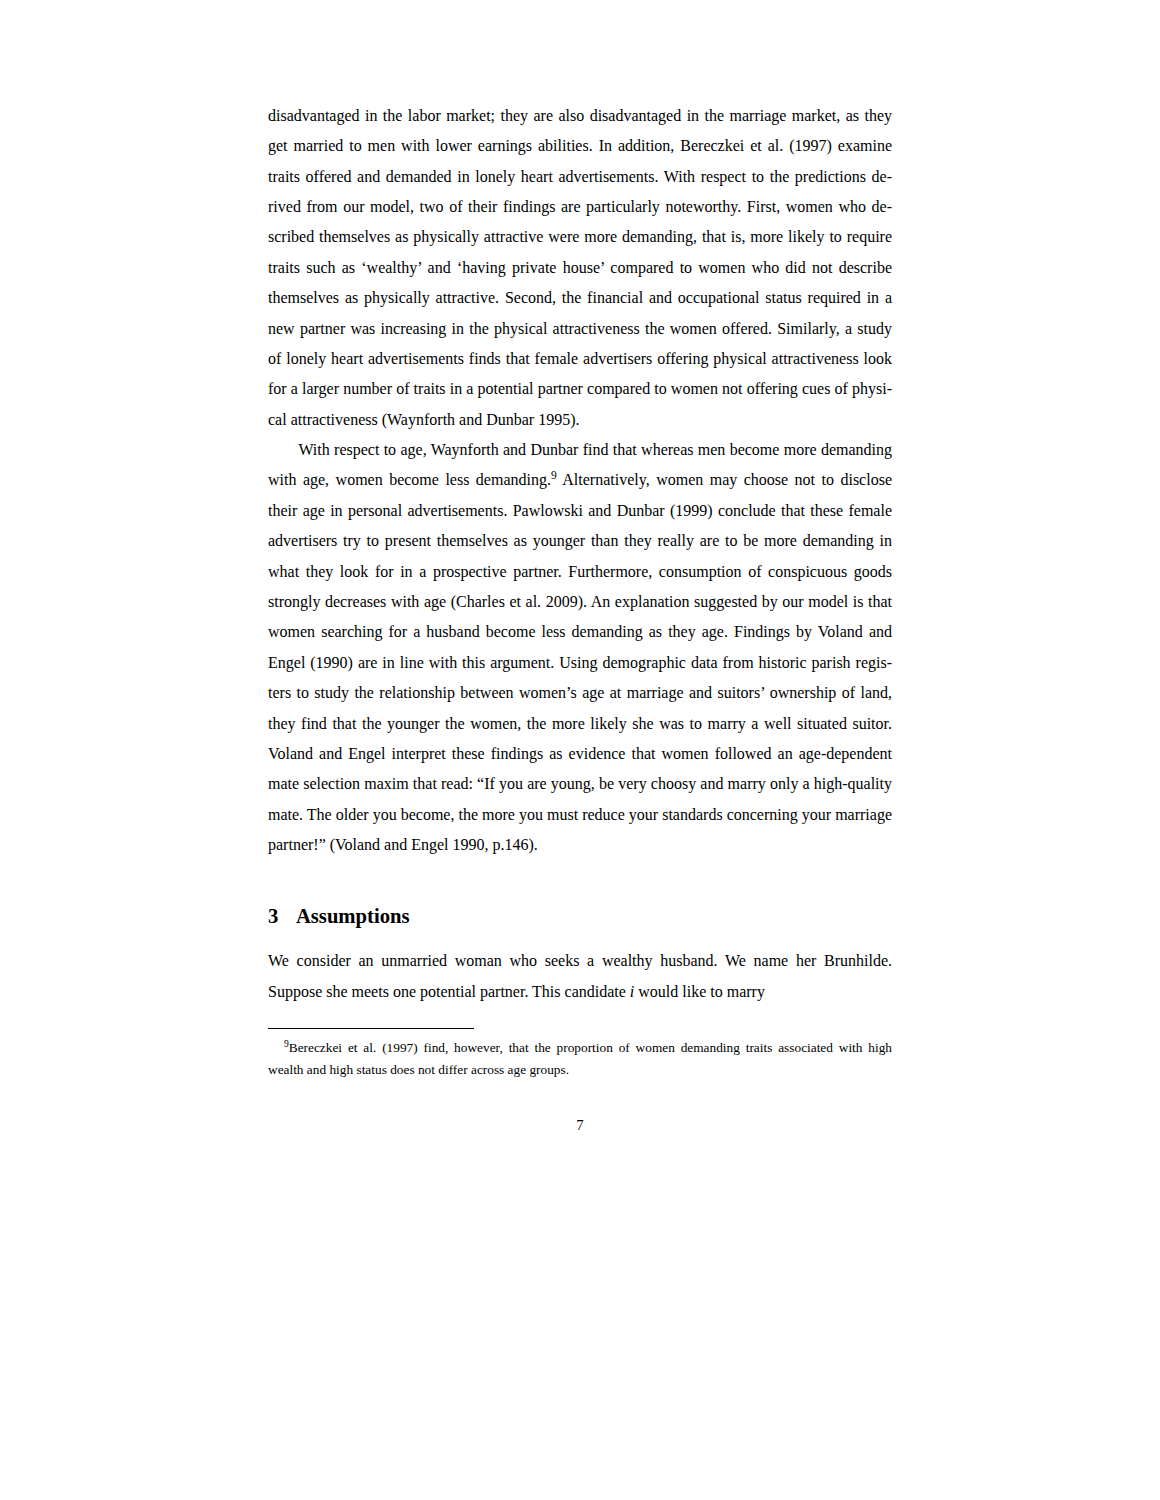disadvantaged in the labor market; they are also disadvantaged in the marriage market, as they get married to men with lower earnings abilities. In addition, Bereczkei et al. (1997) examine traits offered and demanded in lonely heart advertisements. With respect to the predictions derived from our model, two of their findings are particularly noteworthy. First, women who described themselves as physically attractive were more demanding, that is, more likely to require traits such as ‘wealthy’ and ‘having private house’ compared to women who did not describe themselves as physically attractive. Second, the financial and occupational status required in a new partner was increasing in the physical attractiveness the women offered. Similarly, a study of lonely heart advertisements finds that female advertisers offering physical attractiveness look for a larger number of traits in a potential partner compared to women not offering cues of physical attractiveness (Waynforth and Dunbar 1995).
With respect to age, Waynforth and Dunbar find that whereas men become more demanding with age, women become less demanding.9 Alternatively, women may choose not to disclose their age in personal advertisements. Pawlowski and Dunbar (1999) conclude that these female advertisers try to present themselves as younger than they really are to be more demanding in what they look for in a prospective partner. Furthermore, consumption of conspicuous goods strongly decreases with age (Charles et al. 2009). An explanation suggested by our model is that women searching for a husband become less demanding as they age. Findings by Voland and Engel (1990) are in line with this argument. Using demographic data from historic parish registers to study the relationship between women’s age at marriage and suitors’ ownership of land, they find that the younger the women, the more likely she was to marry a well situated suitor. Voland and Engel interpret these findings as evidence that women followed an age-dependent mate selection maxim that read: “If you are young, be very choosy and marry only a high-quality mate. The older you become, the more you must reduce your standards concerning your marriage partner!” (Voland and Engel 1990, p.146).
3 Assumptions
We consider an unmarried woman who seeks a wealthy husband. We name her Brunhilde. Suppose she meets one potential partner. This candidate i would like to marry
9Bereczkei et al. (1997) find, however, that the proportion of women demanding traits associated with high wealth and high status does not differ across age groups.
7